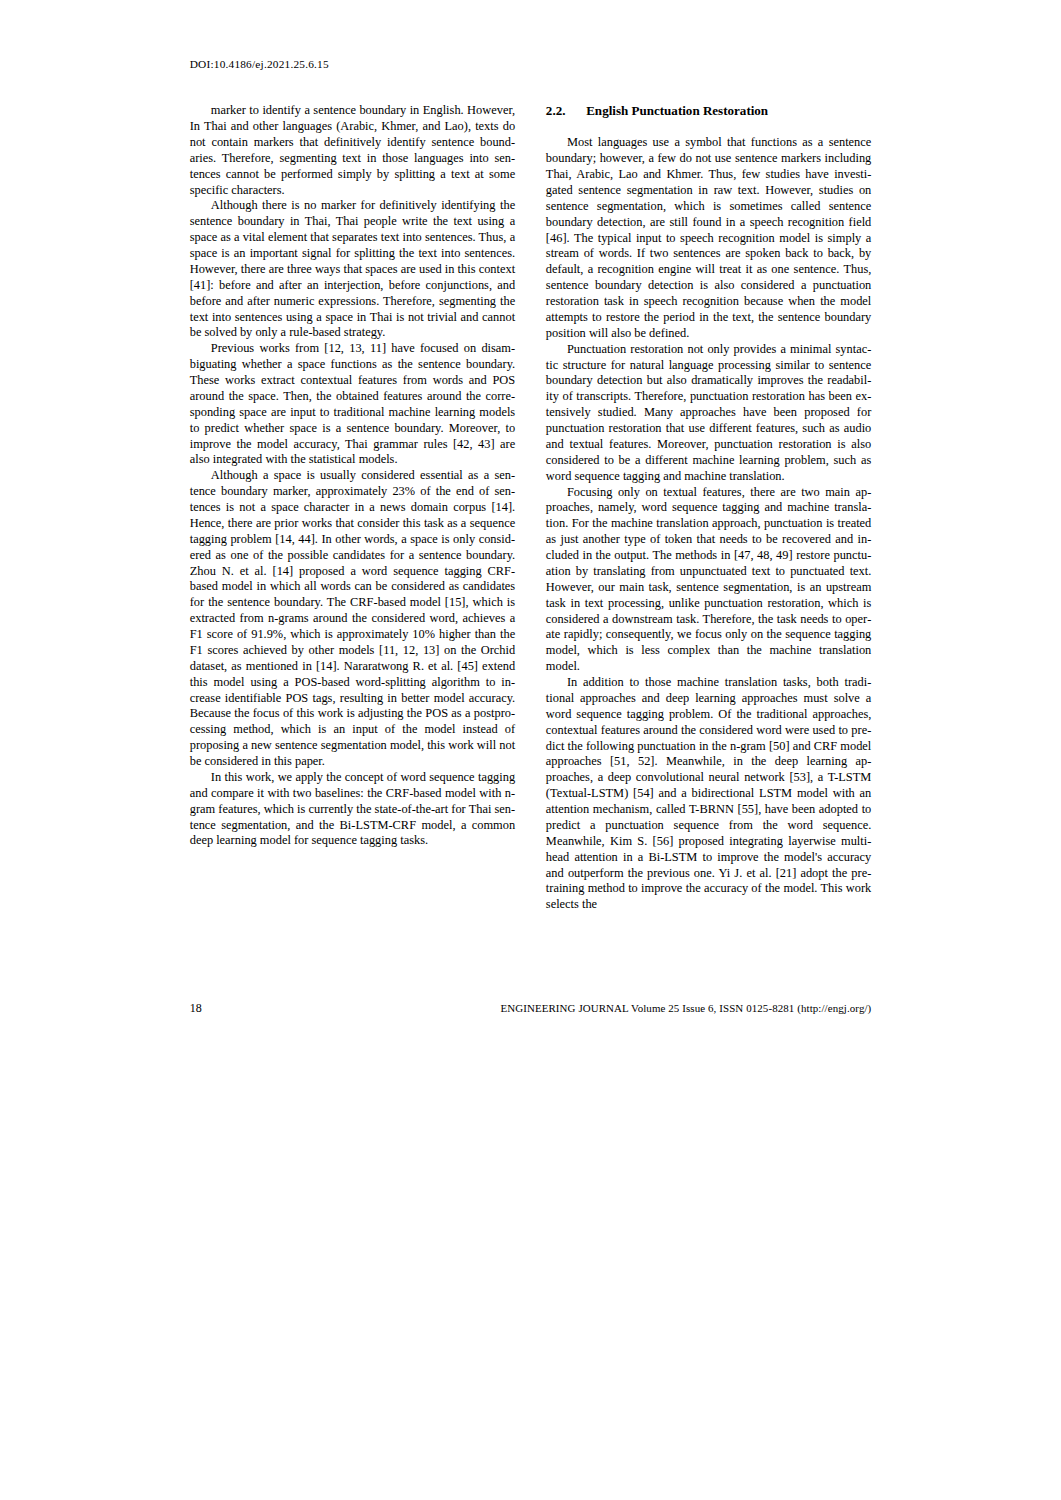DOI:10.4186/ej.2021.25.6.15
marker to identify a sentence boundary in English. However, In Thai and other languages (Arabic, Khmer, and Lao), texts do not contain markers that definitively identify sentence boundaries. Therefore, segmenting text in those languages into sentences cannot be performed simply by splitting a text at some specific characters.
Although there is no marker for definitively identifying the sentence boundary in Thai, Thai people write the text using a space as a vital element that separates text into sentences. Thus, a space is an important signal for splitting the text into sentences. However, there are three ways that spaces are used in this context [41]: before and after an interjection, before conjunctions, and before and after numeric expressions. Therefore, segmenting the text into sentences using a space in Thai is not trivial and cannot be solved by only a rule-based strategy.
Previous works from [12, 13, 11] have focused on disambiguating whether a space functions as the sentence boundary. These works extract contextual features from words and POS around the space. Then, the obtained features around the corresponding space are input to traditional machine learning models to predict whether space is a sentence boundary. Moreover, to improve the model accuracy, Thai grammar rules [42, 43] are also integrated with the statistical models.
Although a space is usually considered essential as a sentence boundary marker, approximately 23% of the end of sentences is not a space character in a news domain corpus [14]. Hence, there are prior works that consider this task as a sequence tagging problem [14, 44]. In other words, a space is only considered as one of the possible candidates for a sentence boundary. Zhou N. et al. [14] proposed a word sequence tagging CRF-based model in which all words can be considered as candidates for the sentence boundary. The CRF-based model [15], which is extracted from n-grams around the considered word, achieves a F1 score of 91.9%, which is approximately 10% higher than the F1 scores achieved by other models [11, 12, 13] on the Orchid dataset, as mentioned in [14]. Nararatwong R. et al. [45] extend this model using a POS-based word-splitting algorithm to increase identifiable POS tags, resulting in better model accuracy. Because the focus of this work is adjusting the POS as a postprocessing method, which is an input of the model instead of proposing a new sentence segmentation model, this work will not be considered in this paper.
In this work, we apply the concept of word sequence tagging and compare it with two baselines: the CRF-based model with n-gram features, which is currently the state-of-the-art for Thai sentence segmentation, and the Bi-LSTM-CRF model, a common deep learning model for sequence tagging tasks.
2.2. English Punctuation Restoration
Most languages use a symbol that functions as a sentence boundary; however, a few do not use sentence markers including Thai, Arabic, Lao and Khmer. Thus, few studies have investigated sentence segmentation in raw text. However, studies on sentence segmentation, which is sometimes called sentence boundary detection, are still found in a speech recognition field [46]. The typical input to speech recognition model is simply a stream of words. If two sentences are spoken back to back, by default, a recognition engine will treat it as one sentence. Thus, sentence boundary detection is also considered a punctuation restoration task in speech recognition because when the model attempts to restore the period in the text, the sentence boundary position will also be defined.
Punctuation restoration not only provides a minimal syntactic structure for natural language processing similar to sentence boundary detection but also dramatically improves the readability of transcripts. Therefore, punctuation restoration has been extensively studied. Many approaches have been proposed for punctuation restoration that use different features, such as audio and textual features. Moreover, punctuation restoration is also considered to be a different machine learning problem, such as word sequence tagging and machine translation.
Focusing only on textual features, there are two main approaches, namely, word sequence tagging and machine translation. For the machine translation approach, punctuation is treated as just another type of token that needs to be recovered and included in the output. The methods in [47, 48, 49] restore punctuation by translating from unpunctuated text to punctuated text. However, our main task, sentence segmentation, is an upstream task in text processing, unlike punctuation restoration, which is considered a downstream task. Therefore, the task needs to operate rapidly; consequently, we focus only on the sequence tagging model, which is less complex than the machine translation model.
In addition to those machine translation tasks, both traditional approaches and deep learning approaches must solve a word sequence tagging problem. Of the traditional approaches, contextual features around the considered word were used to predict the following punctuation in the n-gram [50] and CRF model approaches [51, 52]. Meanwhile, in the deep learning approaches, a deep convolutional neural network [53], a T-LSTM (Textual-LSTM) [54] and a bidirectional LSTM model with an attention mechanism, called T-BRNN [55], have been adopted to predict a punctuation sequence from the word sequence. Meanwhile, Kim S. [56] proposed integrating layerwise multi-head attention in a Bi-LSTM to improve the model's accuracy and outperform the previous one. Yi J. et al. [21] adopt the pre-training method to improve the accuracy of the model. This work selects the
18 ENGINEERING JOURNAL Volume 25 Issue 6, ISSN 0125-8281 (http://engj.org/)